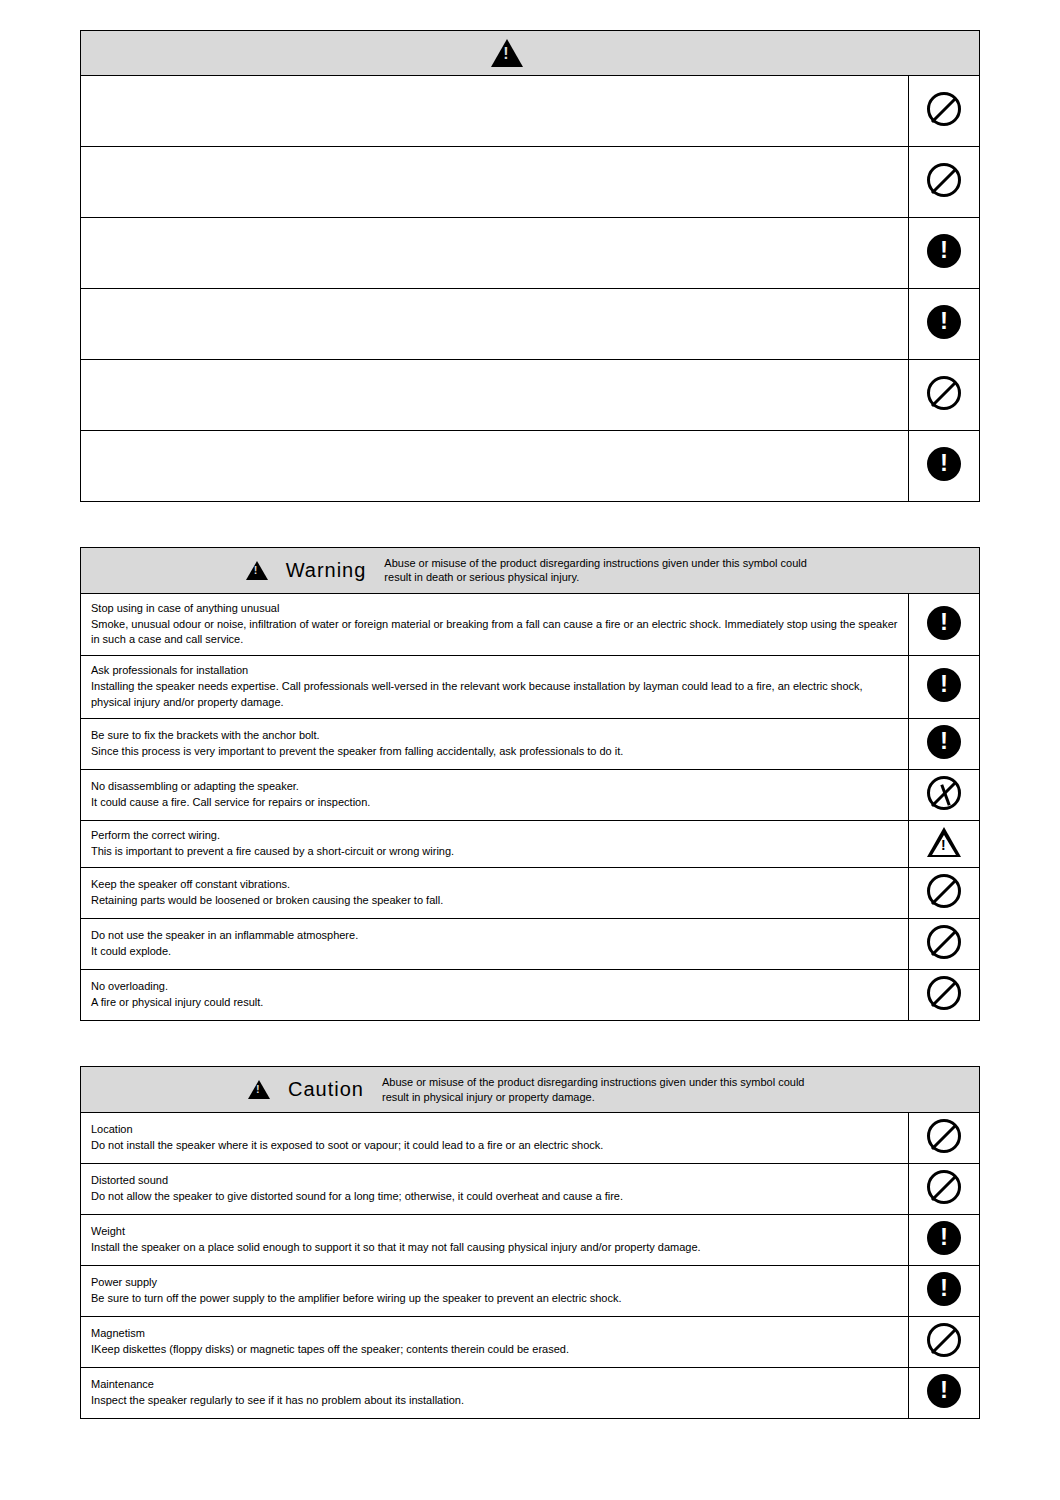| Warning Abuse or misuse of the product disregarding instructions given under this symbol could result in death or serious physical injury. |
| Stop using in case of anything unusual Smoke, unusual odour or noise, infiltration of water or foreign material or breaking from a fall can cause a fire or an electric shock. Immediately stop using the speaker in such a case and call service. | |
| Ask professionals for installation Installing the speaker needs expertise. Call professionals well-versed in the relevant work because installation by layman could lead to a fire, an electric shock, physical injury and/or property damage. | |
| Be sure to fix the brackets with the anchor bolt. Since this process is very important to prevent the speaker from falling accidentally, ask professionals to do it. | |
| No disassembling or adapting the speaker. It could cause a fire. Call service for repairs or inspection. | |
| Perform the correct wiring. This is important to prevent a fire caused by a short-circuit or wrong wiring. | |
| Keep the speaker off constant vibrations. Retaining parts would be loosened or broken causing the speaker to fall. | |
| Do not use the speaker in an inflammable atmosphere. It could explode. | |
| No overloading. A fire or physical injury could result. | |
| Caution Abuse or misuse of the product disregarding instructions given under this symbol could result in physical injury or property damage. |
| Location Do not install the speaker where it is exposed to soot or vapour; it could lead to a fire or an electric shock. | |
| Distorted sound Do not allow the speaker to give distorted sound for a long time; otherwise, it could overheat and cause a fire. | |
| Weight Install the speaker on a place solid enough to support it so that it may not fall causing physical injury and/or property damage. | |
| Power supply Be sure to turn off the power supply to the amplifier before wiring up the speaker to prevent an electric shock. | |
| Magnetism IKeep diskettes (floppy disks) or magnetic tapes off the speaker; contents therein could be erased. | |
| Maintenance Inspect the speaker regularly to see if it has no problem about its installation. | |